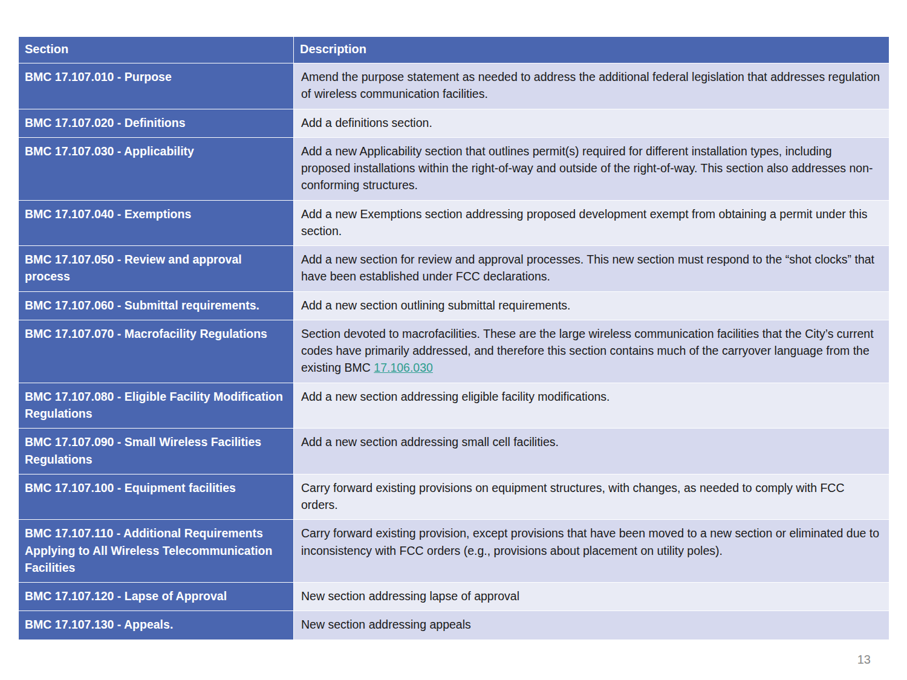| Section | Description |
| --- | --- |
| BMC 17.107.010 - Purpose | Amend the purpose statement as needed to address the additional federal legislation that addresses regulation of wireless communication facilities. |
| BMC 17.107.020 - Definitions | Add a definitions section. |
| BMC 17.107.030 - Applicability | Add a new Applicability section that outlines permit(s) required for different installation types, including proposed installations within the right-of-way and outside of the right-of-way. This section also addresses non-conforming structures. |
| BMC 17.107.040 - Exemptions | Add a new Exemptions section addressing proposed development exempt from obtaining a permit under this section. |
| BMC 17.107.050 - Review and approval process | Add a new section for review and approval processes. This new section must respond to the “shot clocks” that have been established under FCC declarations. |
| BMC 17.107.060 - Submittal requirements. | Add a new section outlining submittal requirements. |
| BMC 17.107.070 - Macrofacility Regulations | Section devoted to macrofacilities. These are the large wireless communication facilities that the City’s current codes have primarily addressed, and therefore this section contains much of the carryover language from the existing BMC 17.106.030 |
| BMC 17.107.080 - Eligible Facility Modification Regulations | Add a new section addressing eligible facility modifications. |
| BMC 17.107.090 - Small Wireless Facilities Regulations | Add a new section addressing small cell facilities. |
| BMC 17.107.100 - Equipment facilities | Carry forward existing provisions on equipment structures, with changes, as needed to comply with FCC orders. |
| BMC 17.107.110 - Additional Requirements Applying to All Wireless Telecommunication Facilities | Carry forward existing provision, except provisions that have been moved to a new section or eliminated due to inconsistency with FCC orders (e.g., provisions about placement on utility poles). |
| BMC 17.107.120 - Lapse of Approval | New section addressing lapse of approval |
| BMC 17.107.130 - Appeals. | New section addressing appeals |
13